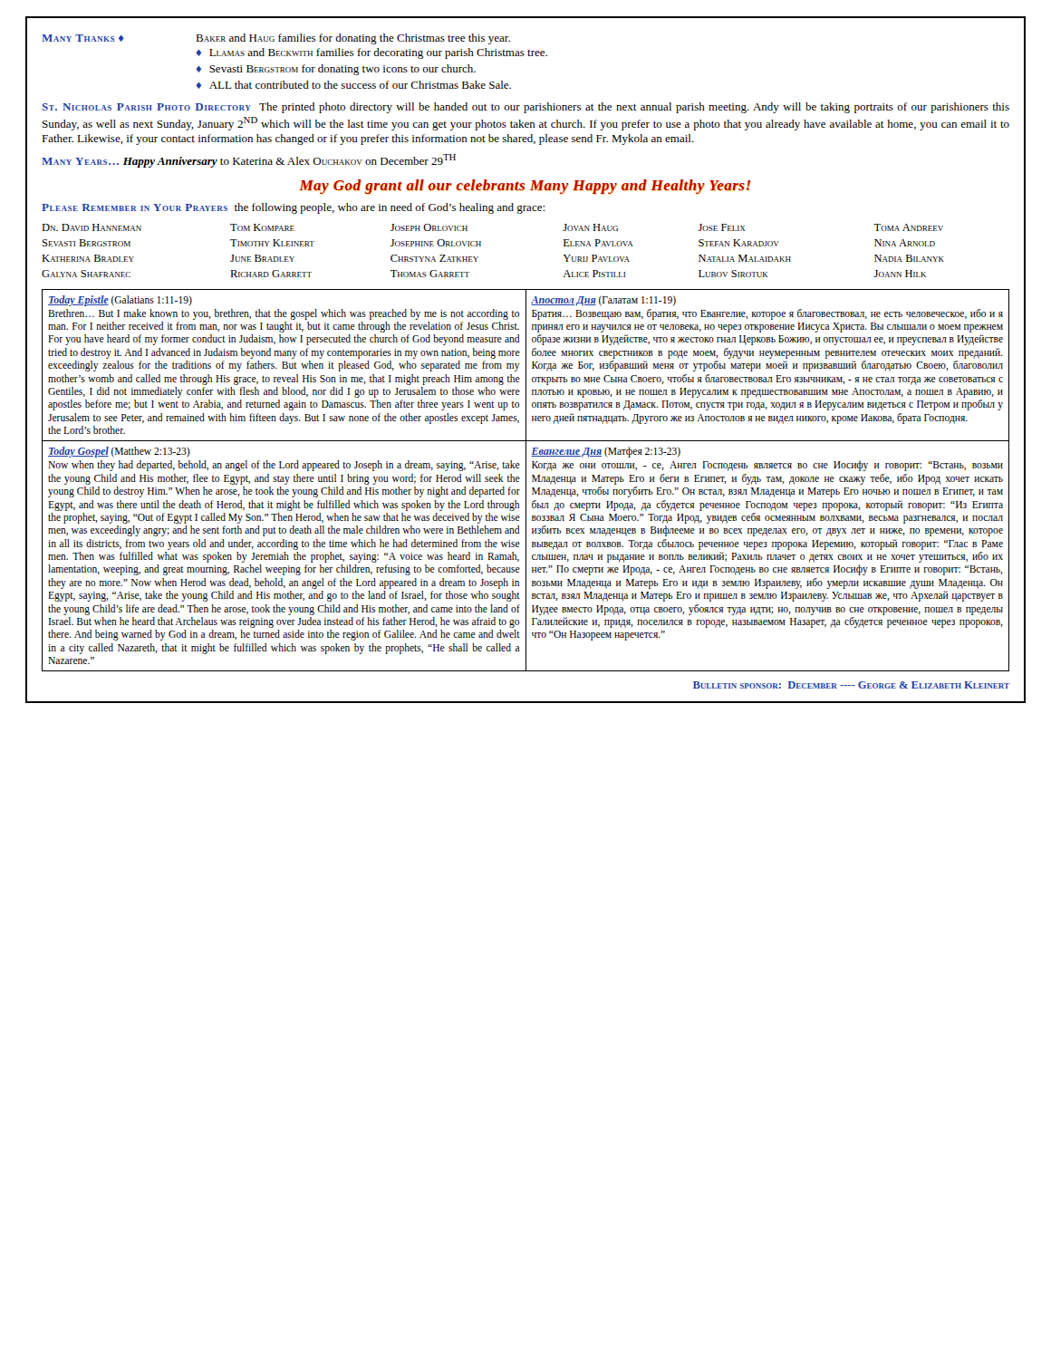| Many Thanks ♦ | Baker and Haug families for donating the Christmas tree this year. Llamas and Beckwith families for decorating our parish Christmas tree. Sevasti Bergstrom for donating two icons to our church. ALL that contributed to the success of our Christmas Bake Sale. |
St. Nicholas Parish Photo Directory The printed photo directory will be handed out to our parishioners at the next annual parish meeting. Andy will be taking portraits of our parishioners this Sunday, as well as next Sunday, January 2ND which will be the last time you can get your photos taken at church. If you prefer to use a photo that you already have available at home, you can email it to Father. Likewise, if your contact information has changed or if you prefer this information not be shared, please send Fr. Mykola an email.
Many Years… Happy Anniversary to Katerina & Alex Ouchakov on December 29TH
May God grant all our celebrants Many Happy and Healthy Years!
Please Remember in Your Prayers the following people, who are in need of God’s healing and grace:
| Dn. David Hanneman | Tom Kompare | Joseph Orlovich | Jovan Haug | Jose Felix | Toma Andreev |
| Sevasti Bergstrom | Timothy Kleinert | Josephine Orlovich | Elena Pavlova | Stefan Karadjov | Nina Arnold |
| Katherina Bradley | June Bradley | Chrstyna Zatkhey | Yurij Pavlova | Natalia Malaidakh | Nadia Bilanyk |
| Galyna Shafranec | Richard Garrett | Thomas Garrett | Alice Pistilli | Lubov Sirotuk | Joann Hilk |
| Today Epistle (Galatians 1:11-19) Brethren… But I make known to you, brethren, that the gospel which was preached by me is not according to man. For I neither received it from man, nor was I taught it, but it came through the revelation of Jesus Christ. For you have heard of my former conduct in Judaism, how I persecuted the church of God beyond measure and tried to destroy it. And I advanced in Judaism beyond many of my contemporaries in my own nation, being more exceedingly zealous for the traditions of my fathers. But when it pleased God, who separated me from my mother’s womb and called me through His grace, to reveal His Son in me, that I might preach Him among the Gentiles, I did not immediately confer with flesh and blood, nor did I go up to Jerusalem to those who were apostles before me; but I went to Arabia, and returned again to Damascus. Then after three years I went up to Jerusalem to see Peter, and remained with him fifteen days. But I saw none of the other apostles except James, the Lord’s brother. | Апостол Дня (Галатам 1:11-19) Братия… Возвещаю вам, братия, что Евангелие, которое я благовествовал, не есть человеческое, ибо и я принял его и научился не от человека, но через откровение Иисуса Христа. Вы слышали о моем прежнем образе жизни в Иудействе, что я жестоко гнал Церковь Божию, и опустошал ее, и преуспевал в Иудействе более многих сверстников в роде моем, будучи неумеренным ревнителем отеческих моих преданий. Когда же Бог, избравший меня от утробы матери моей и призвавший благодатью Своею, благоволил открыть во мне Сына Своего, чтобы я благовествовал Его язычникам, - я не стал тогда же советоваться с плотью и кровью, и не пошел в Иерусалим к предшествовавшим мне Апостолам, а пошел в Аравию, и опять возвратился в Дамаск. Потом, спустя три года, ходил я в Иерусалим видеться с Петром и пробыл у него дней пятнадцать. Другого же из Апостолов я не видел никого, кроме Иакова, брата Господня. |
| Today Gospel (Matthew 2:13-23) Now when they had departed, behold, an angel of the Lord appeared to Joseph in a dream, saying, “Arise, take the young Child and His mother, flee to Egypt, and stay there until I bring you word; for Herod will seek the young Child to destroy Him.” When he arose, he took the young Child and His mother by night and departed for Egypt, and was there until the death of Herod, that it might be fulfilled which was spoken by the Lord through the prophet, saying, “Out of Egypt I called My Son.” Then Herod, when he saw that he was deceived by the wise men, was exceedingly angry; and he sent forth and put to death all the male children who were in Bethlehem and in all its districts, from two years old and under, according to the time which he had determined from the wise men. Then was fulfilled what was spoken by Jeremiah the prophet, saying: “A voice was heard in Ramah, lamentation, weeping, and great mourning, Rachel weeping for her children, refusing to be comforted, because they are no more.” Now when Herod was dead, behold, an angel of the Lord appeared in a dream to Joseph in Egypt, saying, “Arise, take the young Child and His mother, and go to the land of Israel, for those who sought the young Child’s life are dead.” Then he arose, took the young Child and His mother, and came into the land of Israel. But when he heard that Archelaus was reigning over Judea instead of his father Herod, he was afraid to go there. And being warned by God in a dream, he turned aside into the region of Galilee. And he came and dwelt in a city called Nazareth, that it might be fulfilled which was spoken by the prophets, “He shall be called a Nazarene.” | Евангелие Дня (Матфея 2:13-23) Когда же они отошли, - се, Ангел Господень является во сне Иосифу и говорит: “Встань, возьми Младенца и Матерь Его и беги в Египет, и будь там, доколе не скажу тебе, ибо Ирод хочет искать Младенца, чтобы погубить Его.” Он встал, взял Младенца и Матерь Его ночью и пошел в Египет, и там был до смерти Ирода, да сбудется реченное Господом через пророка, который говорит: “Из Египта воззвал Я Сына Моего.” Тогда Ирод, увидев себя осмеянным волхвами, весьма разгневался, и послал избить всех младенцев в Вифлееме и во всех пределах его, от двух лет и ниже, по времени, которое выведал от волхвов. Тогда сбылось реченное через пророка Иеремию, который говорит: “Глас в Раме слышен, плач и рыдание и вопль великий; Рахиль плачет о детях своих и не хочет утешиться, ибо их нет.” По смерти же Ирода, - се, Ангел Господень во сне является Иосифу в Египте и говорит: “Встань, возьми Младенца и Матерь Его и иди в землю Израилеву, ибо умерли искавшие души Младенца. Он встал, взял Младенца и Матерь Его и пришел в землю Израилеву. Услышав же, что Архелай царствует в Иудее вместо Ирода, отца своего, убоялся туда идти; но, получив во сне откровение, пошел в пределы Галилейские и, придя, поселился в городе, называемом Назарет, да сбудется реченное через пророков, что “Он Назореем наречется.” |
Bulletin sponsor: December ---- George & Elizabeth Kleinert